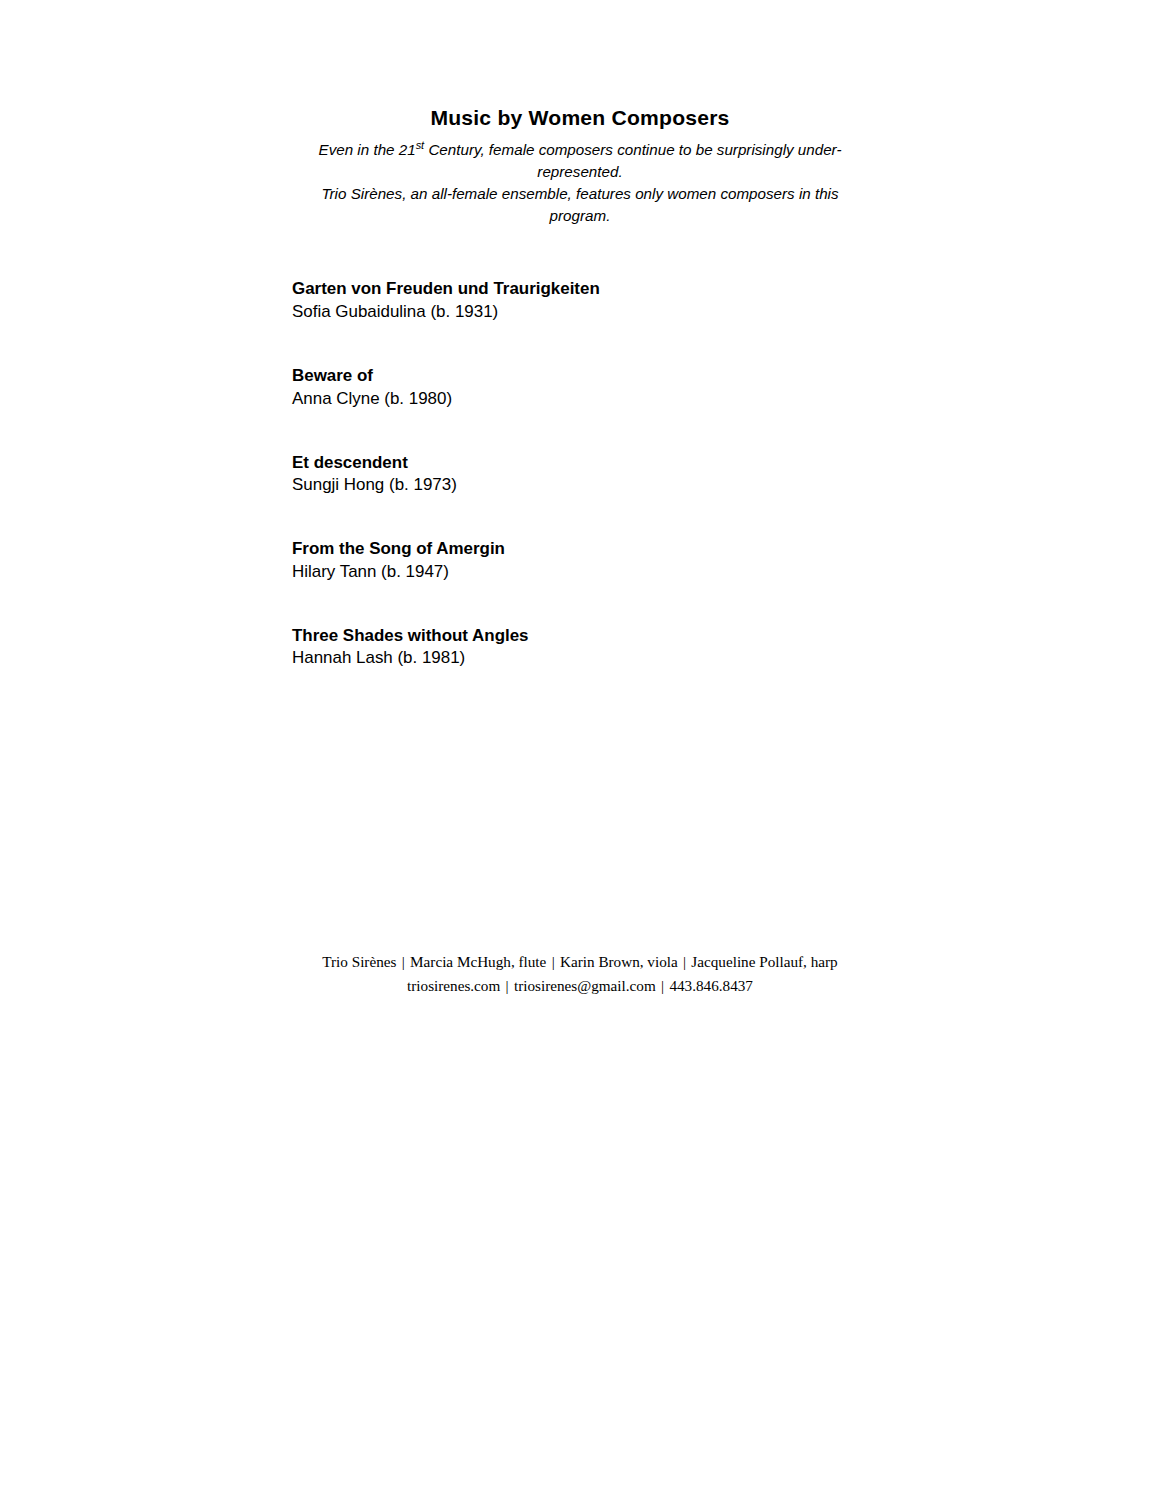Music by Women Composers
Even in the 21st Century, female composers continue to be surprisingly under-represented.
Trio Sirènes, an all-female ensemble, features only women composers in this program.
Garten von Freuden und Traurigkeiten Sofia Gubaidulina (b. 1931)
Beware of Anna Clyne (b. 1980)
Et descendent Sungji Hong (b. 1973)
From the Song of Amergin Hilary Tann (b. 1947)
Three Shades without Angles Hannah Lash (b. 1981)
Trio Sirènes|Marcia McHugh, flute|Karin Brown, viola|Jacqueline Pollauf, harp
triosirenes.com|triosirenes@gmail.com|443.846.8437